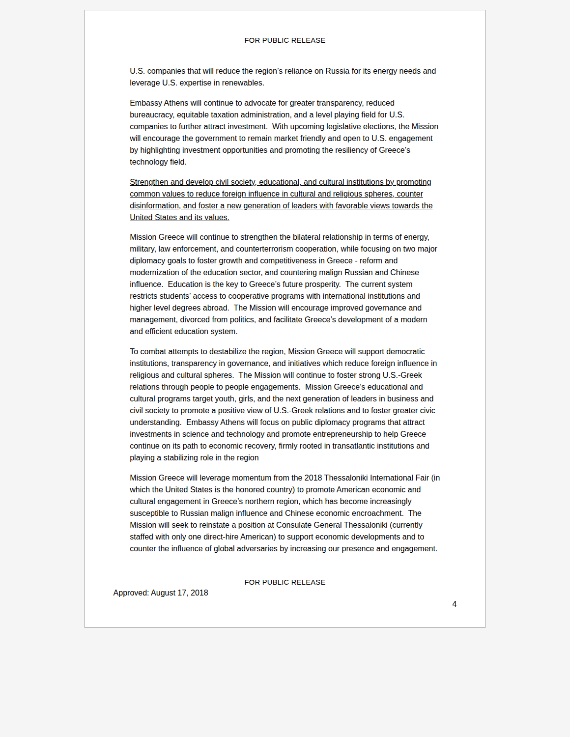FOR PUBLIC RELEASE
U.S. companies that will reduce the region’s reliance on Russia for its energy needs and leverage U.S. expertise in renewables.
Embassy Athens will continue to advocate for greater transparency, reduced bureaucracy, equitable taxation administration, and a level playing field for U.S. companies to further attract investment. With upcoming legislative elections, the Mission will encourage the government to remain market friendly and open to U.S. engagement by highlighting investment opportunities and promoting the resiliency of Greece’s technology field.
Strengthen and develop civil society, educational, and cultural institutions by promoting common values to reduce foreign influence in cultural and religious spheres, counter disinformation, and foster a new generation of leaders with favorable views towards the United States and its values.
Mission Greece will continue to strengthen the bilateral relationship in terms of energy, military, law enforcement, and counterterrorism cooperation, while focusing on two major diplomacy goals to foster growth and competitiveness in Greece - reform and modernization of the education sector, and countering malign Russian and Chinese influence. Education is the key to Greece’s future prosperity. The current system restricts students’ access to cooperative programs with international institutions and higher level degrees abroad. The Mission will encourage improved governance and management, divorced from politics, and facilitate Greece’s development of a modern and efficient education system.
To combat attempts to destabilize the region, Mission Greece will support democratic institutions, transparency in governance, and initiatives which reduce foreign influence in religious and cultural spheres. The Mission will continue to foster strong U.S.-Greek relations through people to people engagements. Mission Greece’s educational and cultural programs target youth, girls, and the next generation of leaders in business and civil society to promote a positive view of U.S.-Greek relations and to foster greater civic understanding. Embassy Athens will focus on public diplomacy programs that attract investments in science and technology and promote entrepreneurship to help Greece continue on its path to economic recovery, firmly rooted in transatlantic institutions and playing a stabilizing role in the region
Mission Greece will leverage momentum from the 2018 Thessaloniki International Fair (in which the United States is the honored country) to promote American economic and cultural engagement in Greece’s northern region, which has become increasingly susceptible to Russian malign influence and Chinese economic encroachment. The Mission will seek to reinstate a position at Consulate General Thessaloniki (currently staffed with only one direct-hire American) to support economic developments and to counter the influence of global adversaries by increasing our presence and engagement.
FOR PUBLIC RELEASE
Approved: August 17, 2018
4